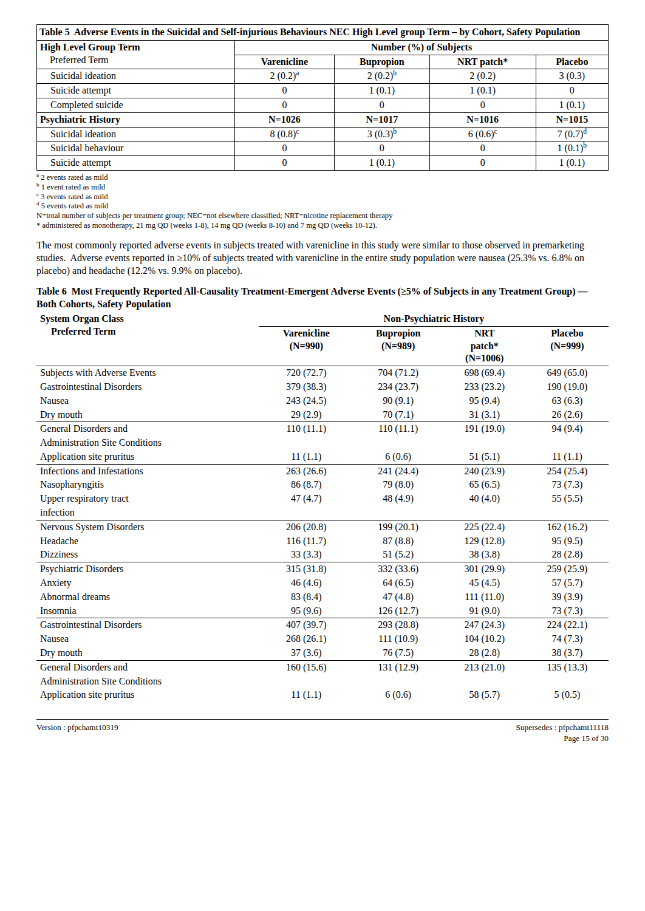Table 5 Adverse Events in the Suicidal and Self-injurious Behaviours NEC High Level group Term – by Cohort, Safety Population
| High Level Group Term Preferred Term | Number (%) of Subjects |
| --- | --- |
| Varenicline | Bupropion | NRT patch* | Placebo |
| Suicidal ideation | 2 (0.2) a | 2 (0.2) b | 2 (0.2) | 3 (0.3) |
| Suicide attempt | 0 | 1 (0.1) | 1 (0.1) | 0 |
| Completed suicide | 0 | 0 | 0 | 1 (0.1) |
| Psychiatric History | N=1026 | N=1017 | N=1016 | N=1015 |
| Suicidal ideation | 8 (0.8) c | 3 (0.3) b | 6 (0.6) c | 7 (0.7) d |
| Suicidal behaviour | 0 | 0 | 0 | 1 (0.1) b |
| Suicide attempt | 0 | 1 (0.1) | 0 | 1 (0.1) |
a 2 events rated as mild
b 1 event rated as mild
c 3 events rated as mild
d 5 events rated as mild
N=total number of subjects per treatment group; NEC=not elsewhere classified; NRT=nicotine replacement therapy
* administered as monotherapy, 21 mg QD (weeks 1-8), 14 mg QD (weeks 8-10) and 7 mg QD (weeks 10-12).
The most commonly reported adverse events in subjects treated with varenicline in this study were similar to those observed in premarketing studies. Adverse events reported in ≥10% of subjects treated with varenicline in the entire study population were nausea (25.3% vs. 6.8% on placebo) and headache (12.2% vs. 9.9% on placebo).
Table 6 Most Frequently Reported All-Causality Treatment-Emergent Adverse Events (≥5% of Subjects in any Treatment Group) — Both Cohorts, Safety Population
| System Organ Class Preferred Term | Non-Psychiatric History |
| --- | --- |
| Varenicline (N=990) | Bupropion (N=989) | NRT patch* (N=1006) | Placebo (N=999) |
| Subjects with Adverse Events | 720 (72.7) | 704 (71.2) | 698 (69.4) | 649 (65.0) |
| Gastrointestinal Disorders | 379 (38.3) | 234 (23.7) | 233 (23.2) | 190 (19.0) |
| Nausea | 243 (24.5) | 90 (9.1) | 95 (9.4) | 63 (6.3) |
| Dry mouth | 29 (2.9) | 70 (7.1) | 31 (3.1) | 26 (2.6) |
| General Disorders and | 110 (11.1) | 110 (11.1) | 191 (19.0) | 94 (9.4) |
| Administration Site Conditions | | | | |
| Application site pruritus | 11 (1.1) | 6 (0.6) | 51 (5.1) | 11 (1.1) |
| Infections and Infestations | 263 (26.6) | 241 (24.4) | 240 (23.9) | 254 (25.4) |
| Nasopharyngitis | 86 (8.7) | 79 (8.0) | 65 (6.5) | 73 (7.3) |
| Upper respiratory tract | 47 (4.7) | 48 (4.9) | 40 (4.0) | 55 (5.5) |
| infection | | | | |
| Nervous System Disorders | 206 (20.8) | 199 (20.1) | 225 (22.4) | 162 (16.2) |
| Headache | 116 (11.7) | 87 (8.8) | 129 (12.8) | 95 (9.5) |
| Dizziness | 33 (3.3) | 51 (5.2) | 38 (3.8) | 28 (2.8) |
| Psychiatric Disorders | 315 (31.8) | 332 (33.6) | 301 (29.9) | 259 (25.9) |
| Anxiety | 46 (4.6) | 64 (6.5) | 45 (4.5) | 57 (5.7) |
| Abnormal dreams | 83 (8.4) | 47 (4.8) | 111 (11.0) | 39 (3.9) |
| Insomnia | 95 (9.6) | 126 (12.7) | 91 (9.0) | 73 (7.3) |
| Gastrointestinal Disorders | 407 (39.7) | 293 (28.8) | 247 (24.3) | 224 (22.1) |
| Nausea | 268 (26.1) | 111 (10.9) | 104 (10.2) | 74 (7.3) |
| Dry mouth | 37 (3.6) | 76 (7.5) | 28 (2.8) | 38 (3.7) |
| General Disorders and | 160 (15.6) | 131 (12.9) | 213 (21.0) | 135 (13.3) |
| Administration Site Conditions | | | | |
| Application site pruritus | 11 (1.1) | 6 (0.6) | 58 (5.7) | 5 (0.5) |
Version : pfpchamt10319
Supersedes : pfpchamt11118
Page 15 of 30